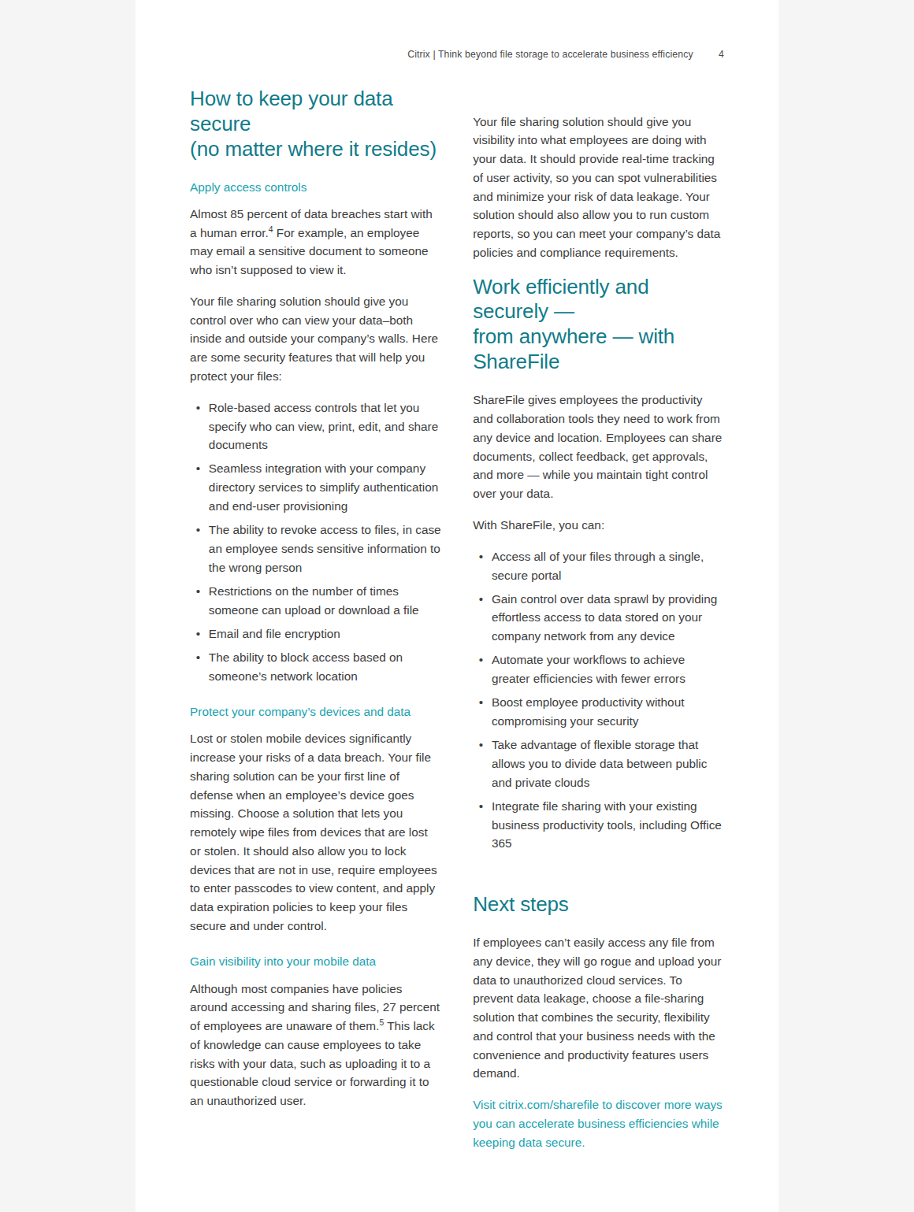Citrix | Think beyond file storage to accelerate business efficiency 4
How to keep your data secure
(no matter where it resides)
Apply access controls
Almost 85 percent of data breaches start with a human error.4 For example, an employee may email a sensitive document to someone who isn’t supposed to view it.
Your file sharing solution should give you control over who can view your data–both inside and outside your company’s walls. Here are some security features that will help you protect your files:
Role-based access controls that let you specify who can view, print, edit, and share documents
Seamless integration with your company directory services to simplify authentication and end-user provisioning
The ability to revoke access to files, in case an employee sends sensitive information to the wrong person
Restrictions on the number of times someone can upload or download a file
Email and file encryption
The ability to block access based on someone’s network location
Protect your company’s devices and data
Lost or stolen mobile devices significantly increase your risks of a data breach. Your file sharing solution can be your first line of defense when an employee’s device goes missing. Choose a solution that lets you remotely wipe files from devices that are lost or stolen. It should also allow you to lock devices that are not in use, require employees to enter passcodes to view content, and apply data expiration policies to keep your files secure and under control.
Gain visibility into your mobile data
Although most companies have policies around accessing and sharing files, 27 percent of employees are unaware of them.5 This lack of knowledge can cause employees to take risks with your data, such as uploading it to a questionable cloud service or forwarding it to an unauthorized user.
Your file sharing solution should give you visibility into what employees are doing with your data. It should provide real-time tracking of user activity, so you can spot vulnerabilities and minimize your risk of data leakage. Your solution should also allow you to run custom reports, so you can meet your company’s data policies and compliance requirements.
Work efficiently and securely —
from anywhere — with ShareFile
ShareFile gives employees the productivity and collaboration tools they need to work from any device and location. Employees can share documents, collect feedback, get approvals, and more — while you maintain tight control over your data.
With ShareFile, you can:
Access all of your files through a single, secure portal
Gain control over data sprawl by providing effortless access to data stored on your company network from any device
Automate your workflows to achieve greater efficiencies with fewer errors
Boost employee productivity without compromising your security
Take advantage of flexible storage that allows you to divide data between public and private clouds
Integrate file sharing with your existing business productivity tools, including Office 365
Next steps
If employees can’t easily access any file from any device, they will go rogue and upload your data to unauthorized cloud services. To prevent data leakage, choose a file-sharing solution that combines the security, flexibility and control that your business needs with the convenience and productivity features users demand.
Visit citrix.com/sharefile to discover more ways you can accelerate business efficiencies while keeping data secure.